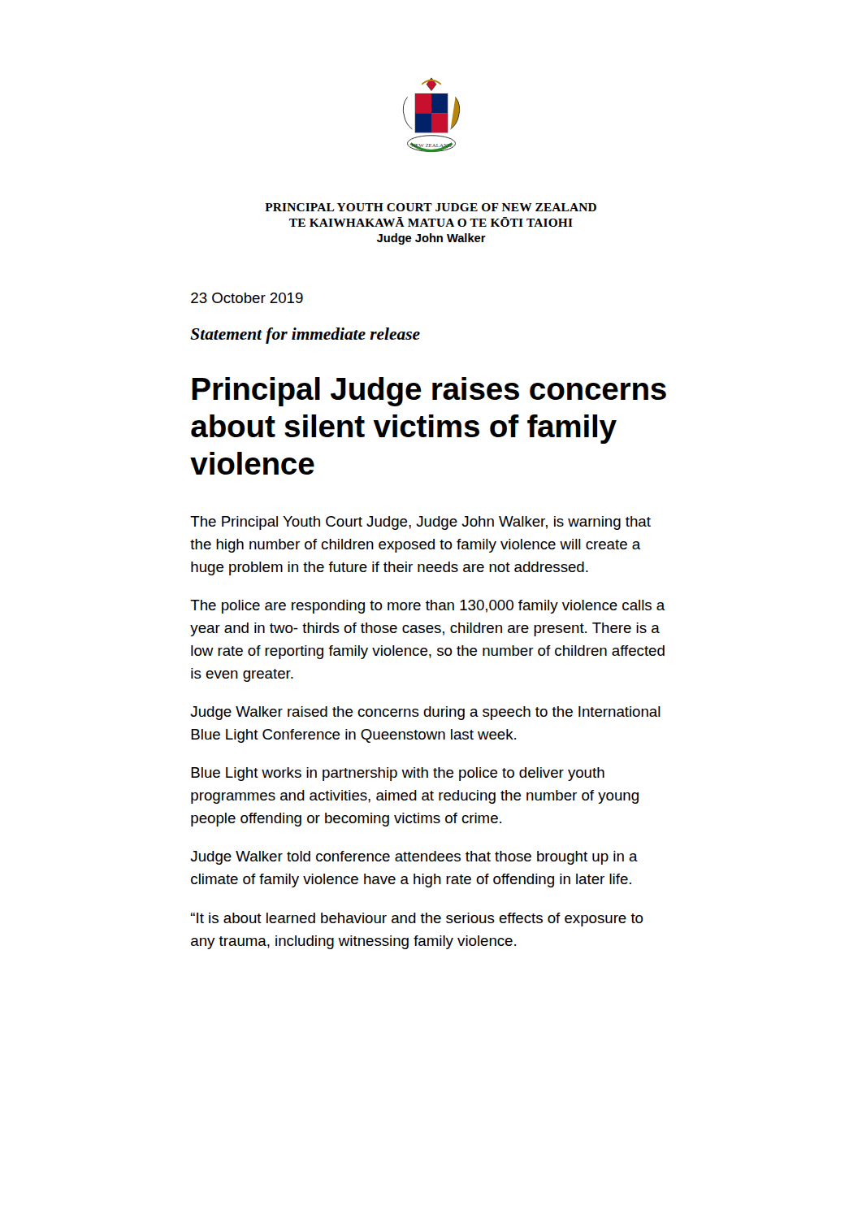PRINCIPAL YOUTH COURT JUDGE OF NEW ZEALAND
TE KAIWHAKAWĀ MATUA O TE KŌTI TAIOHI
Judge John Walker
23 October 2019
Statement for immediate release
Principal Judge raises concerns about silent victims of family violence
The Principal Youth Court Judge, Judge John Walker, is warning that the high number of children exposed to family violence will create a huge problem in the future if their needs are not addressed.
The police are responding to more than 130,000 family violence calls a year and in two- thirds of those cases, children are present. There is a low rate of reporting family violence, so the number of children affected is even greater.
Judge Walker raised the concerns during a speech to the International Blue Light Conference in Queenstown last week.
Blue Light works in partnership with the police to deliver youth programmes and activities, aimed at reducing the number of young people offending or becoming victims of crime.
Judge Walker told conference attendees that those brought up in a climate of family violence have a high rate of offending in later life.
“It is about learned behaviour and the serious effects of exposure to any trauma, including witnessing family violence.